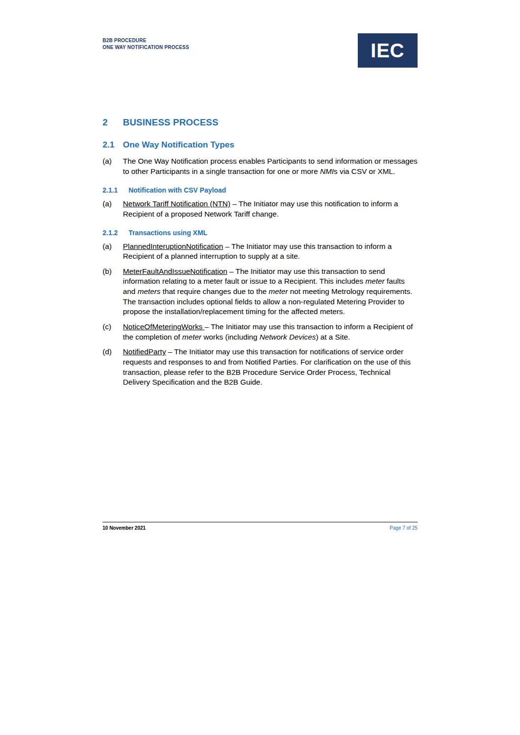B2B PROCEDURE
ONE WAY NOTIFICATION PROCESS
IEC
2 BUSINESS PROCESS
2.1 One Way Notification Types
(a) The One Way Notification process enables Participants to send information or messages to other Participants in a single transaction for one or more NMIs via CSV or XML.
2.1.1 Notification with CSV Payload
(a) Network Tariff Notification (NTN) – The Initiator may use this notification to inform a Recipient of a proposed Network Tariff change.
2.1.2 Transactions using XML
(a) PlannedInteruptionNotification – The Initiator may use this transaction to inform a Recipient of a planned interruption to supply at a site.
(b) MeterFaultAndIssueNotification – The Initiator may use this transaction to send information relating to a meter fault or issue to a Recipient. This includes meter faults and meters that require changes due to the meter not meeting Metrology requirements. The transaction includes optional fields to allow a non-regulated Metering Provider to propose the installation/replacement timing for the affected meters.
(c) NoticeOfMeteringWorks – The Initiator may use this transaction to inform a Recipient of the completion of meter works (including Network Devices) at a Site.
(d) NotifiedParty – The Initiator may use this transaction for notifications of service order requests and responses to and from Notified Parties. For clarification on the use of this transaction, please refer to the B2B Procedure Service Order Process, Technical Delivery Specification and the B2B Guide.
10 November 2021 Page 7 of 25